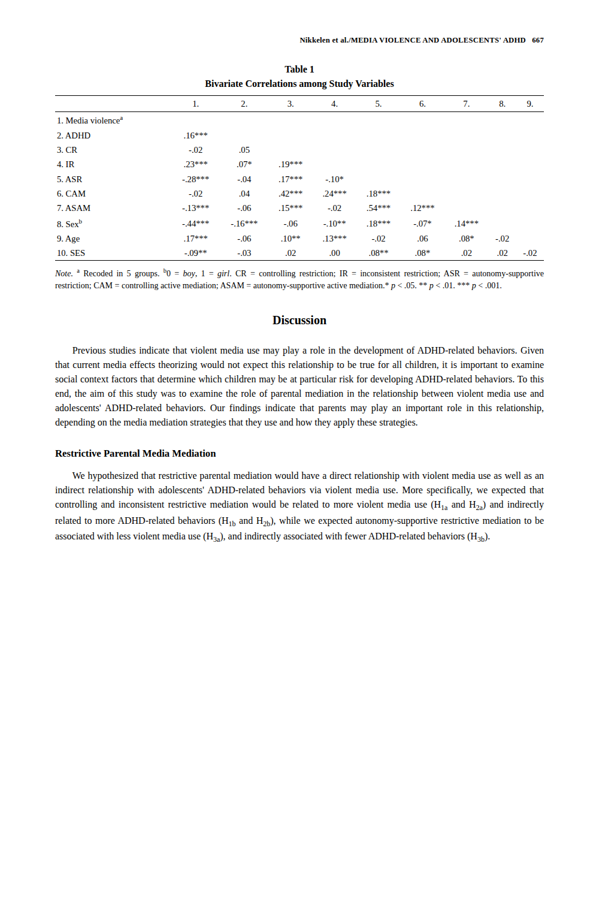Nikkelen et al./MEDIA VIOLENCE AND ADOLESCENTS' ADHD 667
Table 1 Bivariate Correlations among Study Variables
| | 1. | 2. | 3. | 4. | 5. | 6. | 7. | 8. | 9. |
| --- | --- | --- | --- | --- | --- | --- | --- | --- | --- |
| 1. Media violence a | | | | | | | | | |
| 2. ADHD | .16*** | | | | | | | | |
| 3. CR | -.02 | .05 | | | | | | | |
| 4. IR | .23*** | .07* | .19*** | | | | | | |
| 5. ASR | -.28*** | -.04 | .17*** | -.10* | | | | | |
| 6. CAM | -.02 | .04 | .42*** | .24*** | .18*** | | | | |
| 7. ASAM | -.13*** | -.06 | .15*** | -.02 | .54*** | .12*** | | | |
| 8. Sex b | -.44*** | -.16*** | -.06 | -.10** | .18*** | -.07* | .14*** | | |
| 9. Age | .17*** | -.06 | .10** | .13*** | -.02 | .06 | .08* | -.02 | |
| 10. SES | -.09** | -.03 | .02 | .00 | .08** | .08* | .02 | .02 | -.02 |
Note. a Recoded in 5 groups. b0 = boy, 1 = girl. CR = controlling restriction; IR = inconsistent restriction; ASR = autonomy-supportive restriction; CAM = controlling active mediation; ASAM = autonomy-supportive active mediation.* p < .05. ** p < .01. *** p < .001.
Discussion
Previous studies indicate that violent media use may play a role in the development of ADHD-related behaviors. Given that current media effects theorizing would not expect this relationship to be true for all children, it is important to examine social context factors that determine which children may be at particular risk for developing ADHD-related behaviors. To this end, the aim of this study was to examine the role of parental mediation in the relationship between violent media use and adolescents' ADHD-related behaviors. Our findings indicate that parents may play an important role in this relationship, depending on the media mediation strategies that they use and how they apply these strategies.
Restrictive Parental Media Mediation
We hypothesized that restrictive parental mediation would have a direct relationship with violent media use as well as an indirect relationship with adolescents' ADHD-related behaviors via violent media use. More specifically, we expected that controlling and inconsistent restrictive mediation would be related to more violent media use (H1a and H2a) and indirectly related to more ADHD-related behaviors (H1b and H2b), while we expected autonomy-supportive restrictive mediation to be associated with less violent media use (H3a), and indirectly associated with fewer ADHD-related behaviors (H3b).